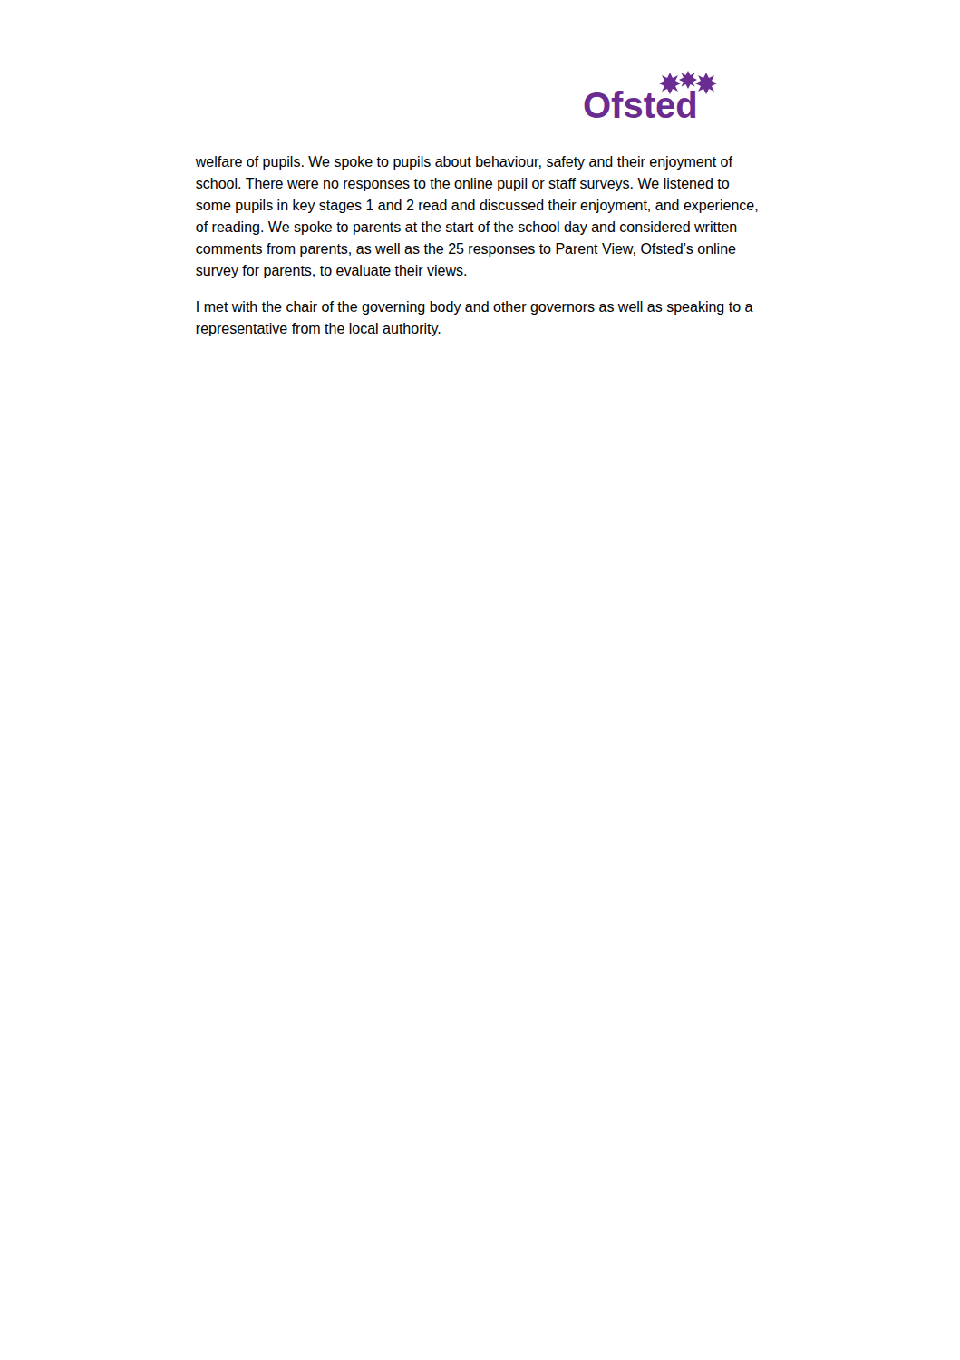Ofsted
welfare of pupils. We spoke to pupils about behaviour, safety and their enjoyment of school. There were no responses to the online pupil or staff surveys. We listened to some pupils in key stages 1 and 2 read and discussed their enjoyment, and experience, of reading. We spoke to parents at the start of the school day and considered written comments from parents, as well as the 25 responses to Parent View, Ofsted’s online survey for parents, to evaluate their views.
I met with the chair of the governing body and other governors as well as speaking to a representative from the local authority.